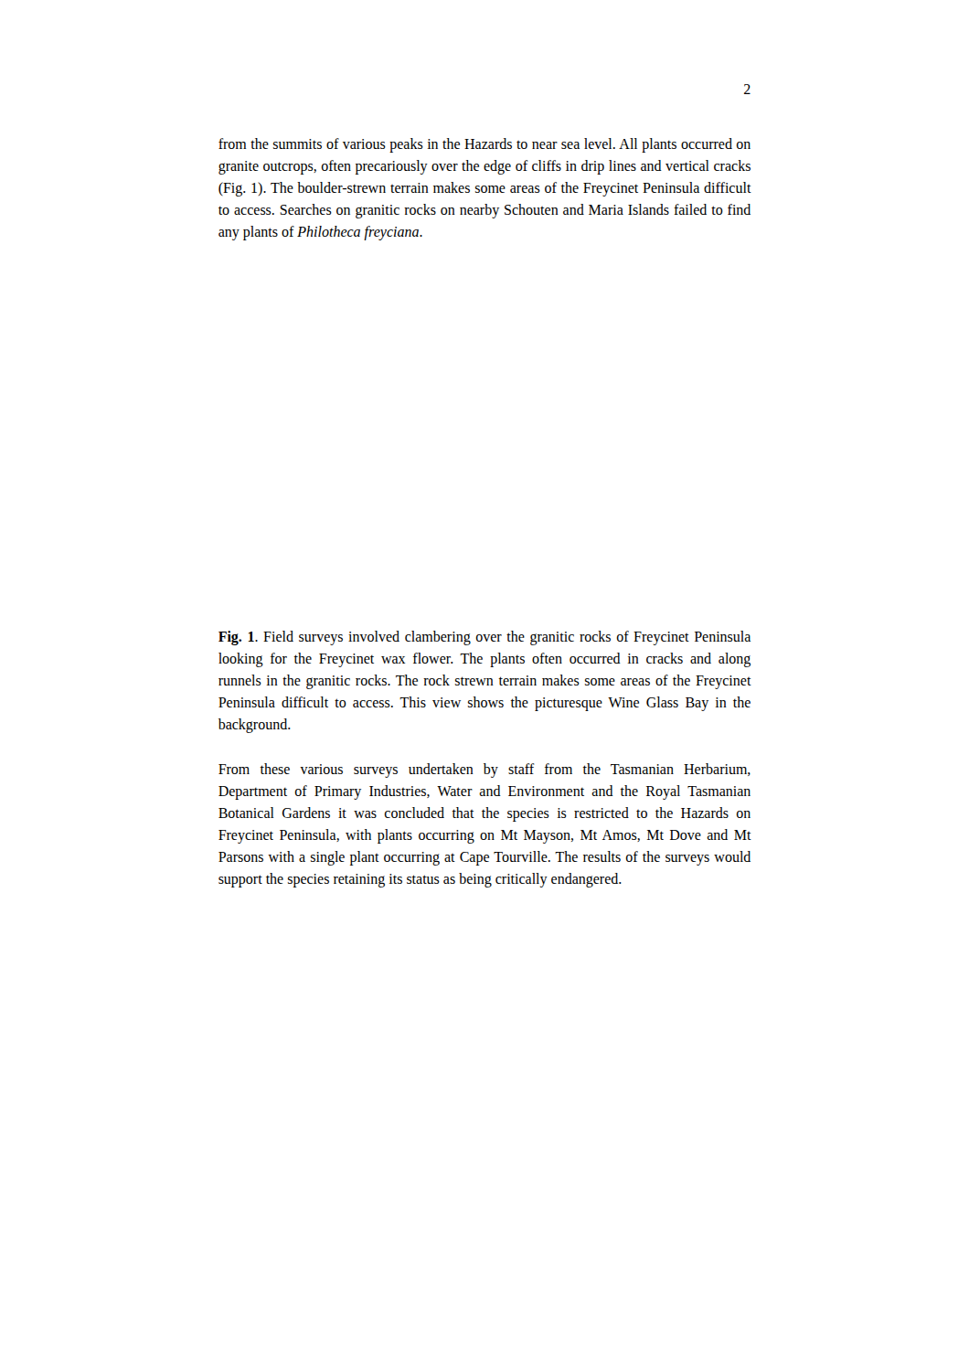2
from the summits of various peaks in the Hazards to near sea level. All plants occurred on granite outcrops, often precariously over the edge of cliffs in drip lines and vertical cracks (Fig. 1). The boulder-strewn terrain makes some areas of the Freycinet Peninsula difficult to access. Searches on granitic rocks on nearby Schouten and Maria Islands failed to find any plants of Philotheca freyciana.
Fig. 1. Field surveys involved clambering over the granitic rocks of Freycinet Peninsula looking for the Freycinet wax flower. The plants often occurred in cracks and along runnels in the granitic rocks. The rock strewn terrain makes some areas of the Freycinet Peninsula difficult to access. This view shows the picturesque Wine Glass Bay in the background.
From these various surveys undertaken by staff from the Tasmanian Herbarium, Department of Primary Industries, Water and Environment and the Royal Tasmanian Botanical Gardens it was concluded that the species is restricted to the Hazards on Freycinet Peninsula, with plants occurring on Mt Mayson, Mt Amos, Mt Dove and Mt Parsons with a single plant occurring at Cape Tourville. The results of the surveys would support the species retaining its status as being critically endangered.